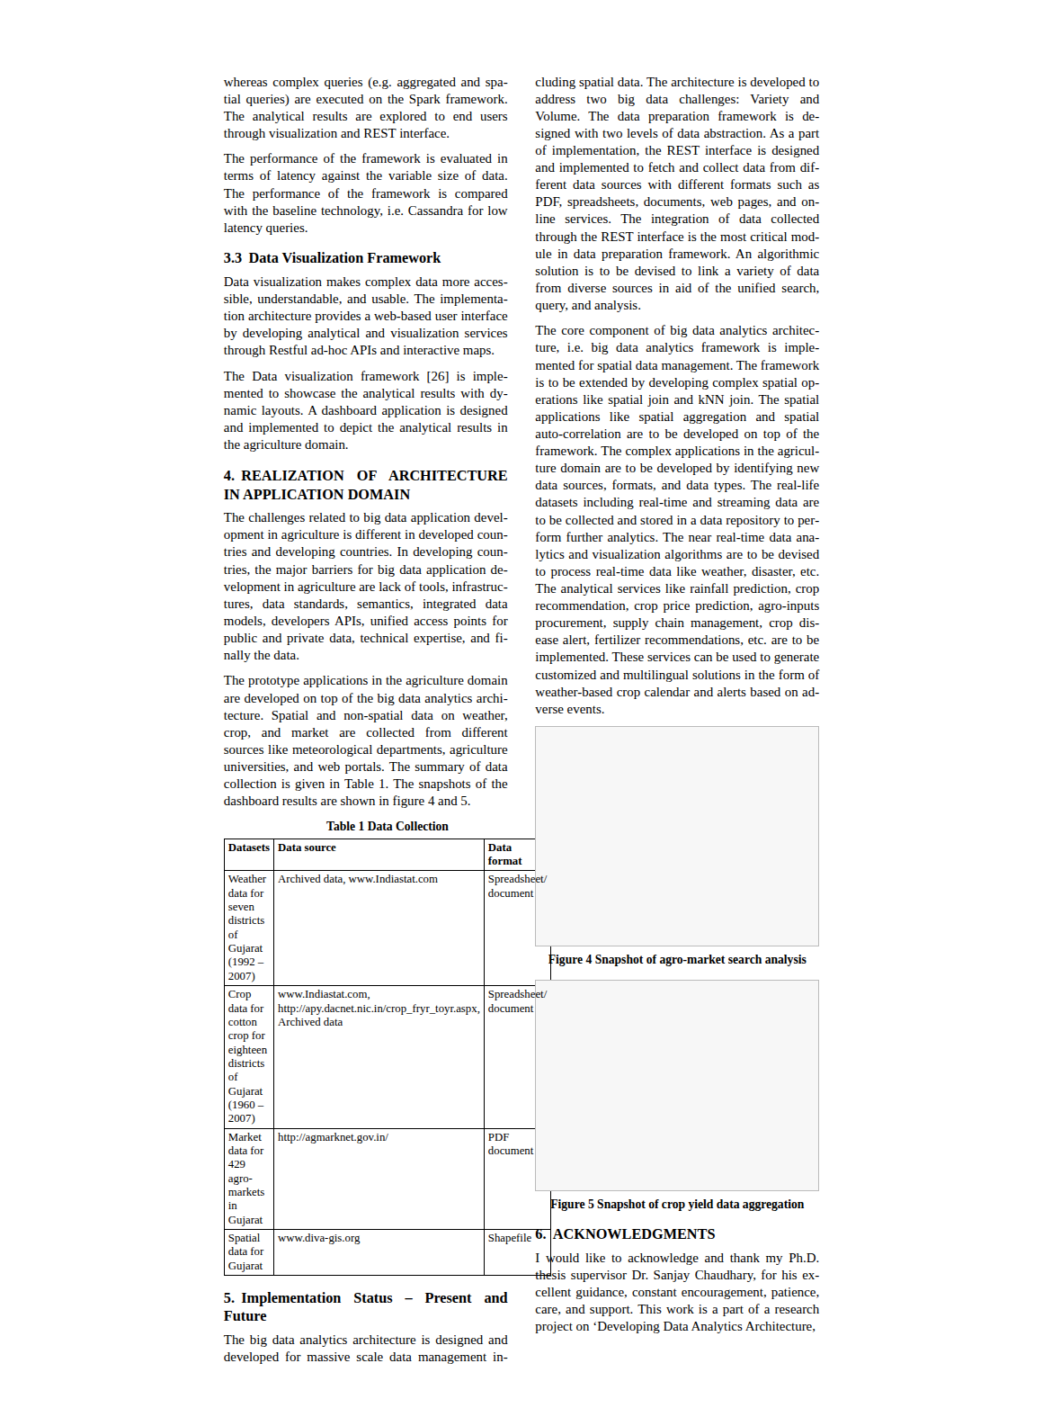whereas complex queries (e.g. aggregated and spatial queries) are executed on the Spark framework. The analytical results are explored to end users through visualization and REST interface.
The performance of the framework is evaluated in terms of latency against the variable size of data. The performance of the framework is compared with the baseline technology, i.e. Cassandra for low latency queries.
3.3 Data Visualization Framework
Data visualization makes complex data more accessible, understandable, and usable. The implementation architecture provides a web-based user interface by developing analytical and visualization services through Restful ad-hoc APIs and interactive maps.
The Data visualization framework [26] is implemented to showcase the analytical results with dynamic layouts. A dashboard application is designed and implemented to depict the analytical results in the agriculture domain.
4. Realization of Architecture in Application Domain
The challenges related to big data application development in agriculture is different in developed countries and developing countries. In developing countries, the major barriers for big data application development in agriculture are lack of tools, infrastructures, data standards, semantics, integrated data models, developers APIs, unified access points for public and private data, technical expertise, and finally the data.
The prototype applications in the agriculture domain are developed on top of the big data analytics architecture. Spatial and non-spatial data on weather, crop, and market are collected from different sources like meteorological departments, agriculture universities, and web portals. The summary of data collection is given in Table 1. The snapshots of the dashboard results are shown in figure 4 and 5.
Table 1 Data Collection
| Datasets | Data source | Data format |
| --- | --- | --- |
| Weather data for seven districts of Gujarat (1992 – 2007) | Archived data, www.Indiastat.com | Spreadsheet/ document |
| Crop data for cotton crop for eighteen districts of Gujarat (1960 – 2007) | www.Indiastat.com, http://apy.dacnet.nic.in/crop_fryr_toyr.aspx, Archived data | Spreadsheet/ document |
| Market data for 429 agro-markets in Gujarat | http://agmarknet.gov.in/ | PDF document |
| Spatial data for Gujarat | www.diva-gis.org | Shapefile |
5. Implementation Status – Present and Future
The big data analytics architecture is designed and developed for massive scale data management including spatial data. The architecture is developed to address two big data challenges: Variety and Volume. The data preparation framework is designed with two levels of data abstraction. As a part of implementation, the REST interface is designed and implemented to fetch and collect data from different data sources with different formats such as PDF, spreadsheets, documents, web pages, and online services. The integration of data collected through the REST interface is the most critical module in data preparation framework. An algorithmic solution is to be devised to link a variety of data from diverse sources in aid of the unified search, query, and analysis.
The core component of big data analytics architecture, i.e. big data analytics framework is implemented for spatial data management. The framework is to be extended by developing complex spatial operations like spatial join and kNN join. The spatial applications like spatial aggregation and spatial auto-correlation are to be developed on top of the framework. The complex applications in the agriculture domain are to be developed by identifying new data sources, formats, and data types. The real-life datasets including real-time and streaming data are to be collected and stored in a data repository to perform further analytics. The near real-time data analytics and visualization algorithms are to be devised to process real-time data like weather, disaster, etc. The analytical services like rainfall prediction, crop recommendation, crop price prediction, agro-inputs procurement, supply chain management, crop disease alert, fertilizer recommendations, etc. are to be implemented. These services can be used to generate customized and multilingual solutions in the form of weather-based crop calendar and alerts based on adverse events.
Figure 4 Snapshot of agro-market search analysis
Figure 5 Snapshot of crop yield data aggregation
6. Acknowledgments
I would like to acknowledge and thank my Ph.D. thesis supervisor Dr. Sanjay Chaudhary, for his excellent guidance, constant encouragement, patience, care, and support. This work is a part of a research project on ‘Developing Data Analytics Architecture,